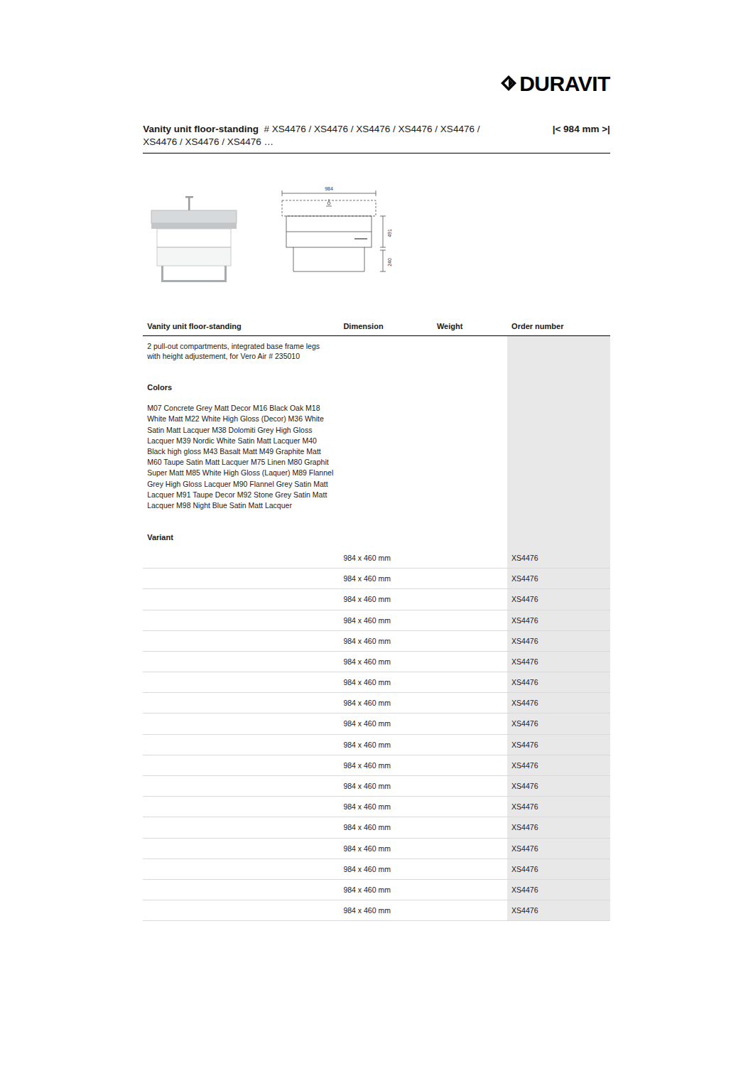DURAVIT
Vanity unit floor-standing # XS4476 / XS4476 / XS4476 / XS4476 / XS4476 / XS4476 / XS4476 / XS4476 …
|< 984 mm >|
984 491 240
| Vanity unit floor-standing | Dimension | Weight | Order number |
| --- | --- | --- | --- |
| 2 pull-out compartments, integrated base frame legs with height adjustement, for Vero Air # 235010 | | | |
| Colors | | | |
| M07 Concrete Grey Matt Decor M16 Black Oak M18 White Matt M22 White High Gloss (Decor) M36 White Satin Matt Lacquer M38 Dolomiti Grey High Gloss Lacquer M39 Nordic White Satin Matt Lacquer M40 Black high gloss M43 Basalt Matt M49 Graphite Matt M60 Taupe Satin Matt Lacquer M75 Linen M80 Graphit Super Matt M85 White High Gloss (Laquer) M89 Flannel Grey High Gloss Lacquer M90 Flannel Grey Satin Matt Lacquer M91 Taupe Decor M92 Stone Grey Satin Matt Lacquer M98 Night Blue Satin Matt Lacquer | | | |
| Variant | | | |
| | 984 x 460 mm | | XS4476 |
| | 984 x 460 mm | | XS4476 |
| | 984 x 460 mm | | XS4476 |
| | 984 x 460 mm | | XS4476 |
| | 984 x 460 mm | | XS4476 |
| | 984 x 460 mm | | XS4476 |
| | 984 x 460 mm | | XS4476 |
| | 984 x 460 mm | | XS4476 |
| | 984 x 460 mm | | XS4476 |
| | 984 x 460 mm | | XS4476 |
| | 984 x 460 mm | | XS4476 |
| | 984 x 460 mm | | XS4476 |
| | 984 x 460 mm | | XS4476 |
| | 984 x 460 mm | | XS4476 |
| | 984 x 460 mm | | XS4476 |
| | 984 x 460 mm | | XS4476 |
| | 984 x 460 mm | | XS4476 |
| | 984 x 460 mm | | XS4476 |